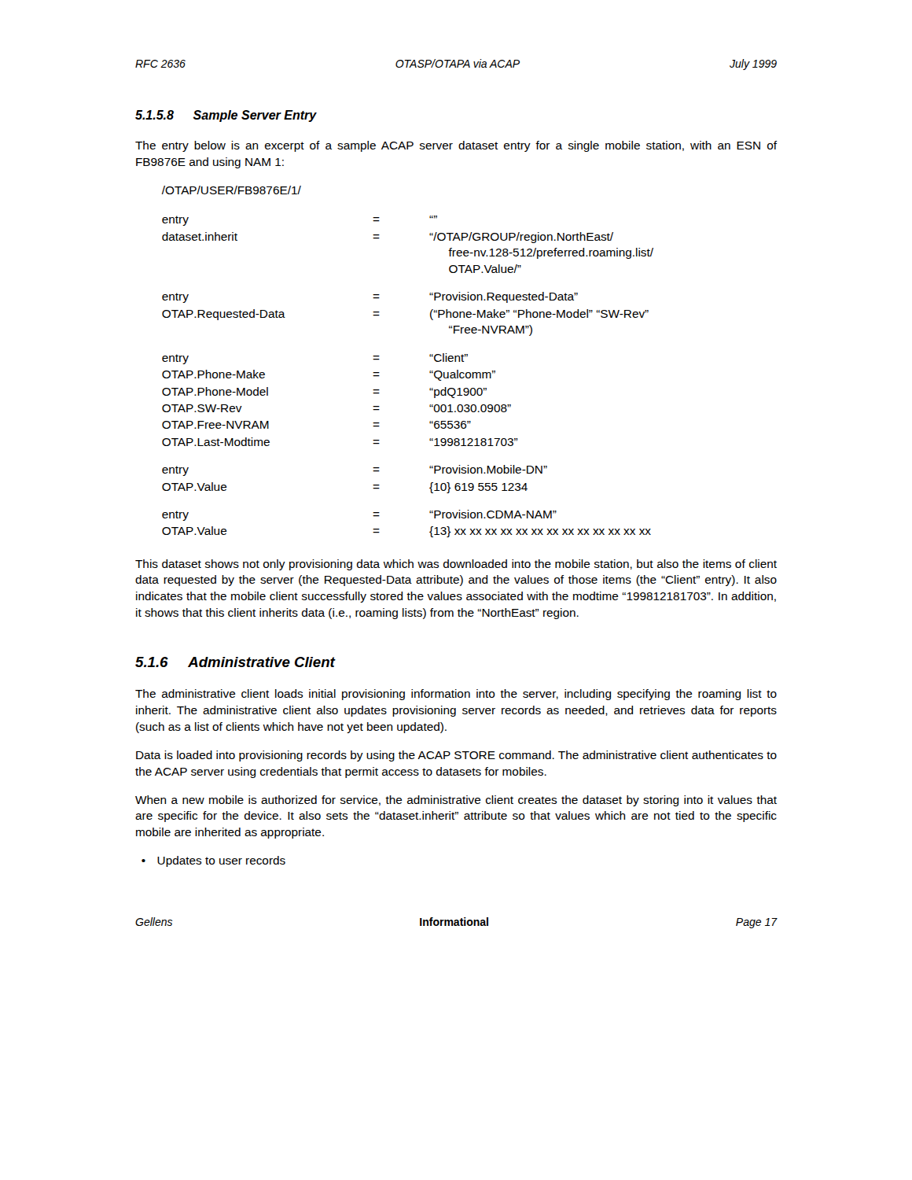RFC 2636
OTASP/OTAPA via ACAP
July 1999
5.1.5.8 Sample Server Entry
The entry below is an excerpt of a sample ACAP server dataset entry for a single mobile station, with an ESN of FB9876E and using NAM 1:
/OTAP/USER/FB9876E/1/
| entry | = | “” |
| dataset.inherit | = | “/ OTAP / GROUP /region.NorthEast/ free-nv.128-512/preferred.roaming.list/ OTAP .Value/” |
| entry | = | “Provision.Requested-Data” |
| OTAP .Requested-Data | = | (“Phone-Make” “Phone-Model” “SW-Rev” “Free-NVRAM”) |
| entry | = | “Client” |
| OTAP .Phone-Make | = | “Qualcomm” |
| OTAP .Phone-Model | = | “pdQ1900” |
| OTAP .SW-Rev | = | “001.030.0908” |
| OTAP .Free-NVRAM | = | “65536” |
| OTAP .Last-Modtime | = | “199812181703” |
| entry | = | “Provision.Mobile-DN” |
| OTAP .Value | = | {10} 619 555 1234 |
| entry | = | “Provision. CDMA-NAM ” |
| OTAP .Value | = | {13} xx xx xx xx xx xx xx xx xx xx xx xx xx |
This dataset shows not only provisioning data which was downloaded into the mobile station, but also the items of client data requested by the server (the Requested-Data attribute) and the values of those items (the “Client” entry). It also indicates that the mobile client successfully stored the values associated with the modtime “199812181703”. In addition, it shows that this client inherits data (i.e., roaming lists) from the “NorthEast” region.
5.1.6 Administrative Client
The administrative client loads initial provisioning information into the server, including specifying the roaming list to inherit. The administrative client also updates provisioning server records as needed, and retrieves data for reports (such as a list of clients which have not yet been updated).
Data is loaded into provisioning records by using the ACAP STORE command. The administrative client authenticates to the ACAP server using credentials that permit access to datasets for mobiles.
When a new mobile is authorized for service, the administrative client creates the dataset by storing into it values that are specific for the device. It also sets the “dataset.inherit” attribute so that values which are not tied to the specific mobile are inherited as appropriate.
Updates to user records
Gellens
Informational
Page 17